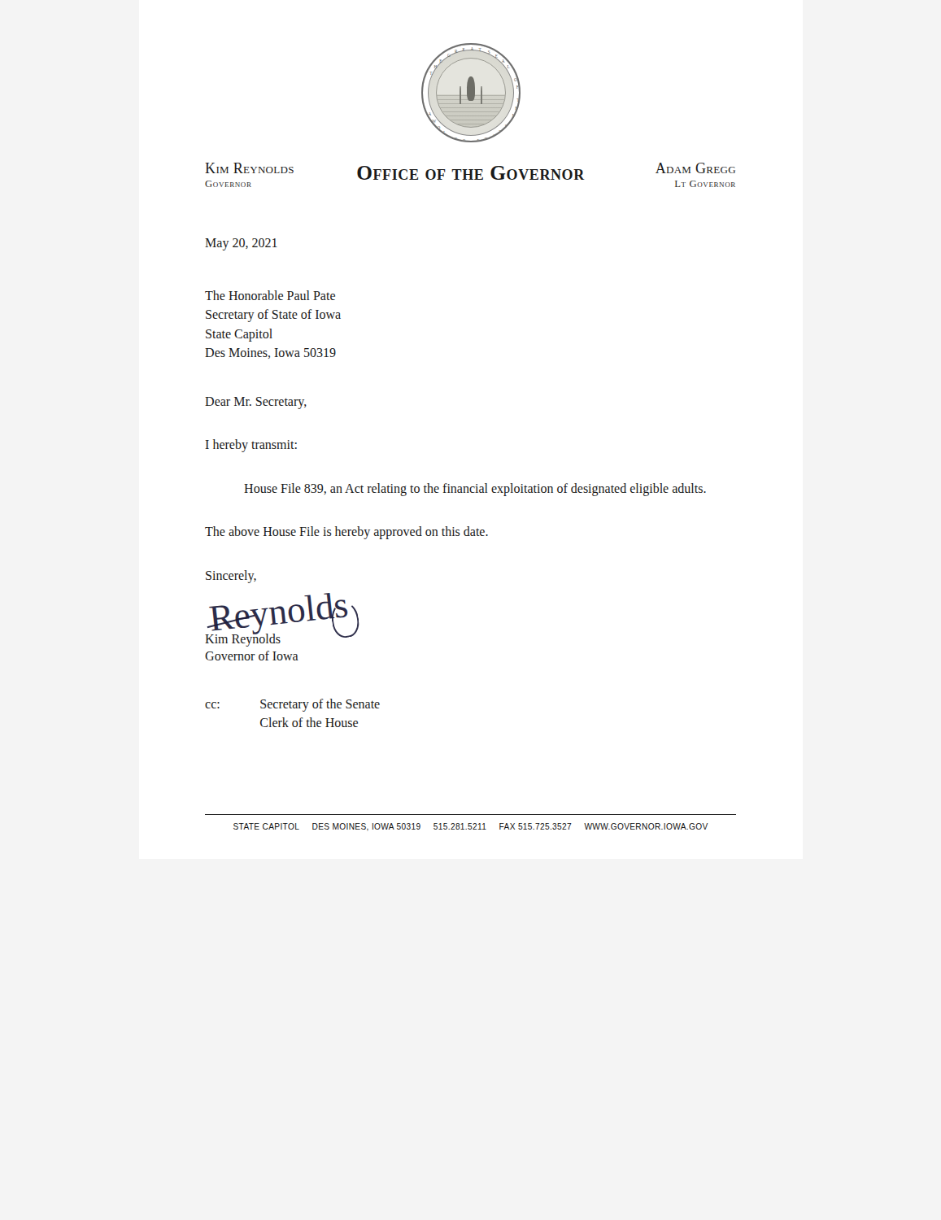T H E G R E A T S E A L O F T H E S T A T E O F I O W A
Kim Reynolds
Governor
Office of the Governor
Adam Gregg
Lt Governor
May 20, 2021
The Honorable Paul Pate
Secretary of State of Iowa
State Capitol
Des Moines, Iowa 50319
Dear Mr. Secretary,
I hereby transmit:
House File 839, an Act relating to the financial exploitation of designated eligible adults.
The above House File is hereby approved on this date.
Sincerely,
Reynolds
Kim Reynolds
Governor of Iowa
cc:
Secretary of the Senate
Clerk of the House
STATE CAPITOL DES MOINES, IOWA 50319 515.281.5211 FAX 515.725.3527 WWW.GOVERNOR.IOWA.GOV